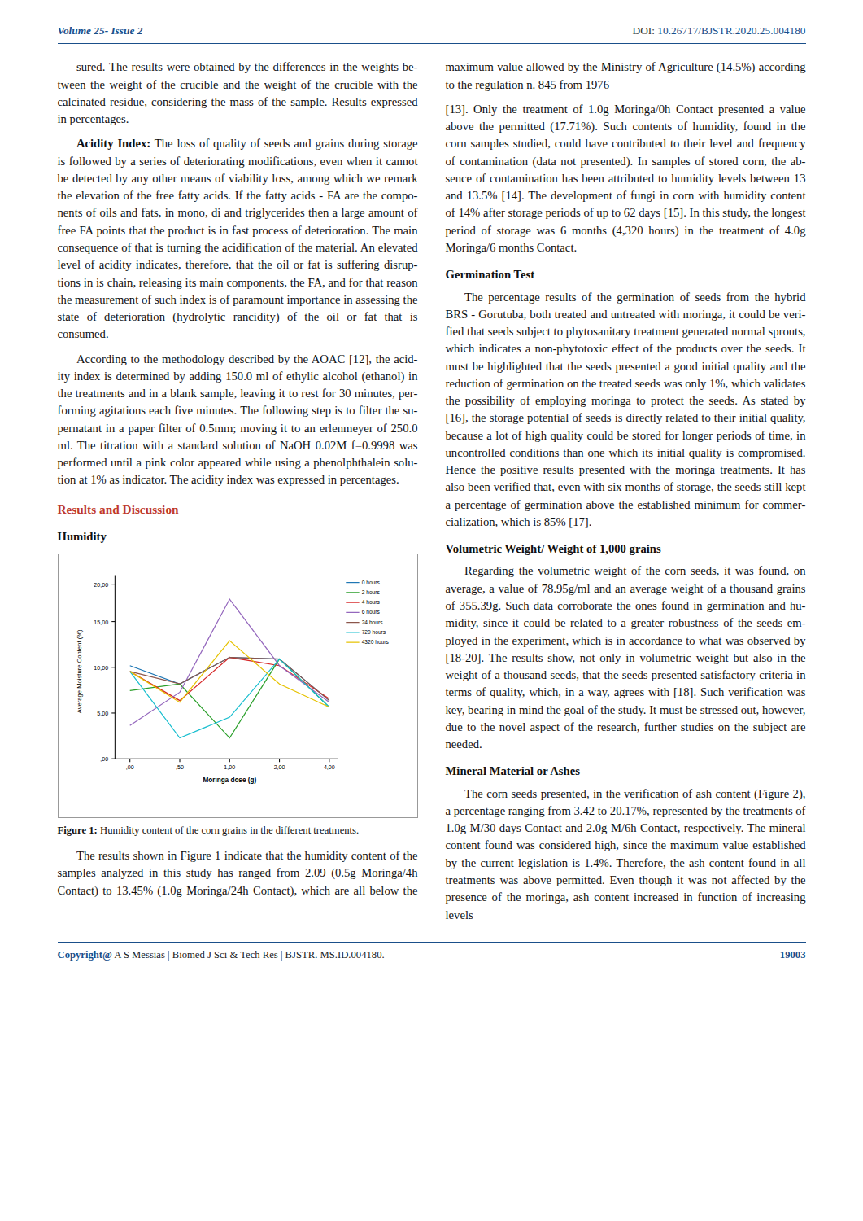Volume 25- Issue 2
DOI: 10.26717/BJSTR.2020.25.004180
sured. The results were obtained by the differences in the weights between the weight of the crucible and the weight of the crucible with the calcinated residue, considering the mass of the sample. Results expressed in percentages.
Acidity Index: The loss of quality of seeds and grains during storage is followed by a series of deteriorating modifications, even when it cannot be detected by any other means of viability loss, among which we remark the elevation of the free fatty acids. If the fatty acids - FA are the components of oils and fats, in mono, di and triglycerides then a large amount of free FA points that the product is in fast process of deterioration. The main consequence of that is turning the acidification of the material. An elevated level of acidity indicates, therefore, that the oil or fat is suffering disruptions in is chain, releasing its main components, the FA, and for that reason the measurement of such index is of paramount importance in assessing the state of deterioration (hydrolytic rancidity) of the oil or fat that is consumed.
According to the methodology described by the AOAC [12], the acidity index is determined by adding 150.0 ml of ethylic alcohol (ethanol) in the treatments and in a blank sample, leaving it to rest for 30 minutes, performing agitations each five minutes. The following step is to filter the supernatant in a paper filter of 0.5mm; moving it to an erlenmeyer of 250.0 ml. The titration with a standard solution of NaOH 0.02M f=0.9998 was performed until a pink color appeared while using a phenolphthalein solution at 1% as indicator. The acidity index was expressed in percentages.
Results and Discussion
Humidity
,00 5,00 10,00 15,00 20,00 Average Moisture Content (%) ,00 ,50 1,00 2,00 4,00 Moringa dose (g) 0 hours 2 hours 4 hours 6 hours 24 hours 720 hours 4320 hours
Figure 1: Humidity content of the corn grains in the different treatments.
The results shown in Figure 1 indicate that the humidity content of the samples analyzed in this study has ranged from 2.09 (0.5g Moringa/4h Contact) to 13.45% (1.0g Moringa/24h Contact), which are all below the maximum value allowed by the Ministry of Agriculture (14.5%) according to the regulation n. 845 from 1976
[13]. Only the treatment of 1.0g Moringa/0h Contact presented a value above the permitted (17.71%). Such contents of humidity, found in the corn samples studied, could have contributed to their level and frequency of contamination (data not presented). In samples of stored corn, the absence of contamination has been attributed to humidity levels between 13 and 13.5% [14]. The development of fungi in corn with humidity content of 14% after storage periods of up to 62 days [15]. In this study, the longest period of storage was 6 months (4,320 hours) in the treatment of 4.0g Moringa/6 months Contact.
Germination Test
The percentage results of the germination of seeds from the hybrid BRS - Gorutuba, both treated and untreated with moringa, it could be verified that seeds subject to phytosanitary treatment generated normal sprouts, which indicates a non-phytotoxic effect of the products over the seeds. It must be highlighted that the seeds presented a good initial quality and the reduction of germination on the treated seeds was only 1%, which validates the possibility of employing moringa to protect the seeds. As stated by [16], the storage potential of seeds is directly related to their initial quality, because a lot of high quality could be stored for longer periods of time, in uncontrolled conditions than one which its initial quality is compromised. Hence the positive results presented with the moringa treatments. It has also been verified that, even with six months of storage, the seeds still kept a percentage of germination above the established minimum for commercialization, which is 85% [17].
Volumetric Weight/ Weight of 1,000 grains
Regarding the volumetric weight of the corn seeds, it was found, on average, a value of 78.95g/ml and an average weight of a thousand grains of 355.39g. Such data corroborate the ones found in germination and humidity, since it could be related to a greater robustness of the seeds employed in the experiment, which is in accordance to what was observed by [18-20]. The results show, not only in volumetric weight but also in the weight of a thousand seeds, that the seeds presented satisfactory criteria in terms of quality, which, in a way, agrees with [18]. Such verification was key, bearing in mind the goal of the study. It must be stressed out, however, due to the novel aspect of the research, further studies on the subject are needed.
Mineral Material or Ashes
The corn seeds presented, in the verification of ash content (Figure 2), a percentage ranging from 3.42 to 20.17%, represented by the treatments of 1.0g M/30 days Contact and 2.0g M/6h Contact, respectively. The mineral content found was considered high, since the maximum value established by the current legislation is 1.4%. Therefore, the ash content found in all treatments was above permitted. Even though it was not affected by the presence of the moringa, ash content increased in function of increasing levels
Copyright@ A S Messias | Biomed J Sci & Tech Res | BJSTR. MS.ID.004180.
19003